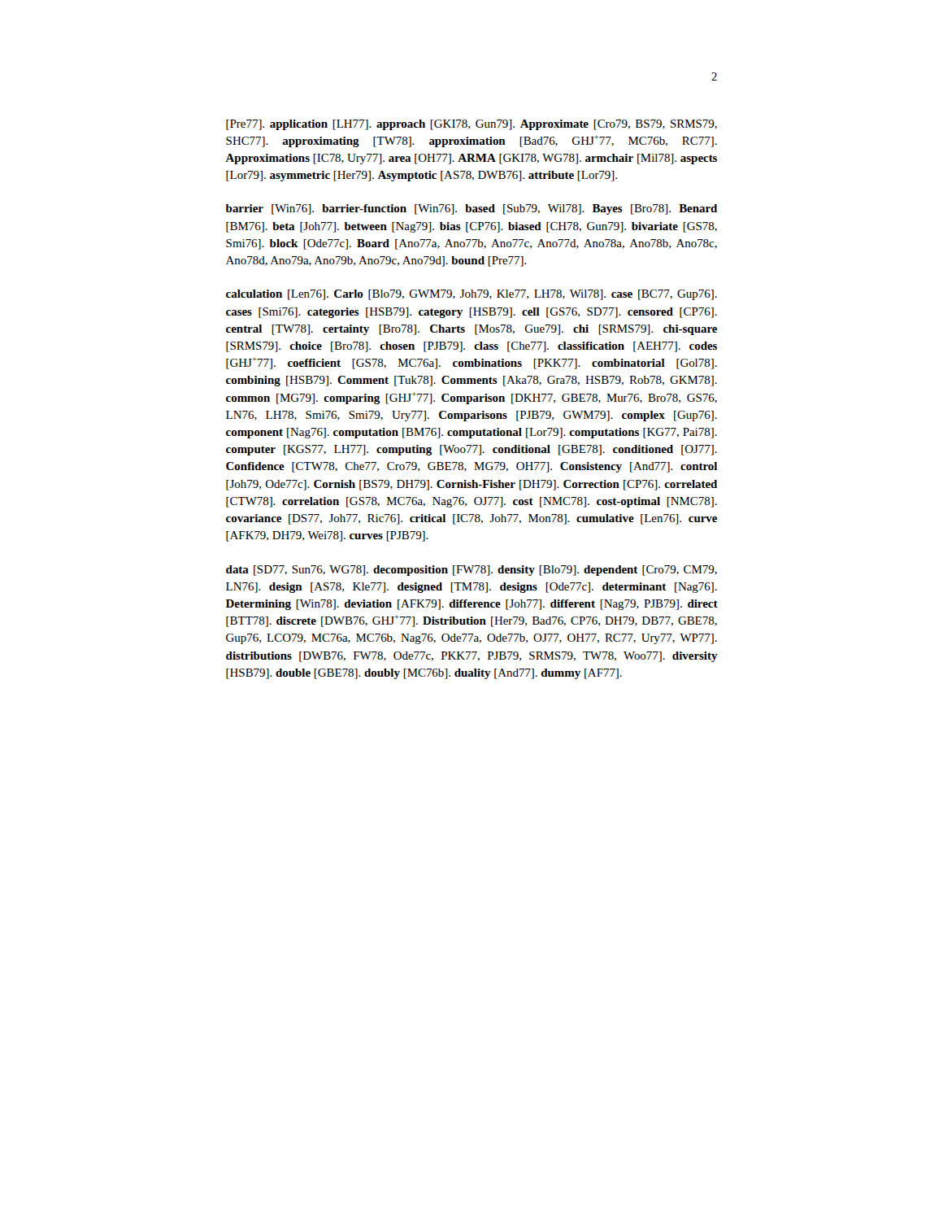2
[Pre77]. application [LH77]. approach [GKI78, Gun79]. Approximate [Cro79, BS79, SRMS79, SHC77]. approximating [TW78]. approximation [Bad76, GHJ+77, MC76b, RC77]. Approximations [IC78, Ury77]. area [OH77]. ARMA [GKI78, WG78]. armchair [Mil78]. aspects [Lor79]. asymmetric [Her79]. Asymptotic [AS78, DWB76]. attribute [Lor79].
barrier [Win76]. barrier-function [Win76]. based [Sub79, Wil78]. Bayes [Bro78]. Benard [BM76]. beta [Joh77]. between [Nag79]. bias [CP76]. biased [CH78, Gun79]. bivariate [GS78, Smi76]. block [Ode77c]. Board [Ano77a, Ano77b, Ano77c, Ano77d, Ano78a, Ano78b, Ano78c, Ano78d, Ano79a, Ano79b, Ano79c, Ano79d]. bound [Pre77].
calculation [Len76]. Carlo [Blo79, GWM79, Joh79, Kle77, LH78, Wil78]. case [BC77, Gup76]. cases [Smi76]. categories [HSB79]. category [HSB79]. cell [GS76, SD77]. censored [CP76]. central [TW78]. certainty [Bro78]. Charts [Mos78, Gue79]. chi [SRMS79]. chi-square [SRMS79]. choice [Bro78]. chosen [PJB79]. class [Che77]. classification [AEH77]. codes [GHJ+77]. coefficient [GS78, MC76a]. combinations [PKK77]. combinatorial [Gol78]. combining [HSB79]. Comment [Tuk78]. Comments [Aka78, Gra78, HSB79, Rob78, GKM78]. common [MG79]. comparing [GHJ+77]. Comparison [DKH77, GBE78, Mur76, Bro78, GS76, LN76, LH78, Smi76, Smi79, Ury77]. Comparisons [PJB79, GWM79]. complex [Gup76]. component [Nag76]. computation [BM76]. computational [Lor79]. computations [KG77, Pai78]. computer [KGS77, LH77]. computing [Woo77]. conditional [GBE78]. conditioned [OJ77]. Confidence [CTW78, Che77, Cro79, GBE78, MG79, OH77]. Consistency [And77]. control [Joh79, Ode77c]. Cornish [BS79, DH79]. Cornish-Fisher [DH79]. Correction [CP76]. correlated [CTW78]. correlation [GS78, MC76a, Nag76, OJ77]. cost [NMC78]. cost-optimal [NMC78]. covariance [DS77, Joh77, Ric76]. critical [IC78, Joh77, Mon78]. cumulative [Len76]. curve [AFK79, DH79, Wei78]. curves [PJB79].
data [SD77, Sun76, WG78]. decomposition [FW78]. density [Blo79]. dependent [Cro79, CM79, LN76]. design [AS78, Kle77]. designed [TM78]. designs [Ode77c]. determinant [Nag76]. Determining [Win78]. deviation [AFK79]. difference [Joh77]. different [Nag79, PJB79]. direct [BTT78]. discrete [DWB76, GHJ+77]. Distribution [Her79, Bad76, CP76, DH79, DB77, GBE78, Gup76, LCO79, MC76a, MC76b, Nag76, Ode77a, Ode77b, OJ77, OH77, RC77, Ury77, WP77]. distributions [DWB76, FW78, Ode77c, PKK77, PJB79, SRMS79, TW78, Woo77]. diversity [HSB79]. double [GBE78]. doubly [MC76b]. duality [And77]. dummy [AF77].